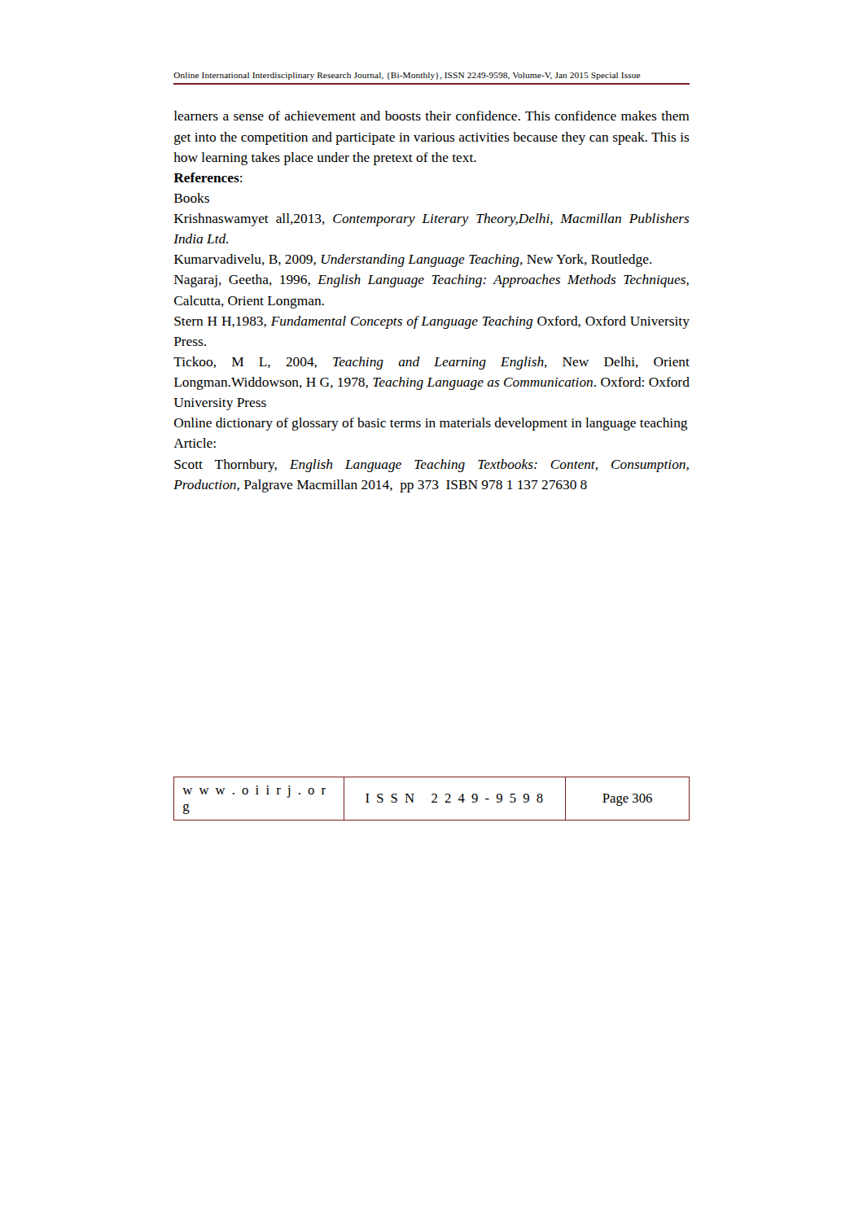Online International Interdisciplinary Research Journal, {Bi-Monthly}, ISSN 2249-9598, Volume-V, Jan 2015 Special Issue
learners a sense of achievement and boosts their confidence. This confidence makes them get into the competition and participate in various activities because they can speak. This is how learning takes place under the pretext of the text.
References:
Books
Krishnaswamyet all,2013, Contemporary Literary Theory,Delhi, Macmillan Publishers India Ltd.
Kumarvadivelu, B, 2009, Understanding Language Teaching, New York, Routledge.
Nagaraj, Geetha, 1996, English Language Teaching: Approaches Methods Techniques, Calcutta, Orient Longman.
Stern H H,1983, Fundamental Concepts of Language Teaching Oxford, Oxford University Press.
Tickoo, M L, 2004, Teaching and Learning English, New Delhi, Orient Longman.Widdowson, H G, 1978, Teaching Language as Communication. Oxford: Oxford University Press
Online dictionary of glossary of basic terms in materials development in language teaching
Article:
Scott Thornbury, English Language Teaching Textbooks: Content, Consumption, Production, Palgrave Macmillan 2014, pp 373 ISBN 978 1 137 27630 8
| w w w . o i i r j . o r g | I S S N 2 2 4 9 - 9 5 9 8 | Page 306 |